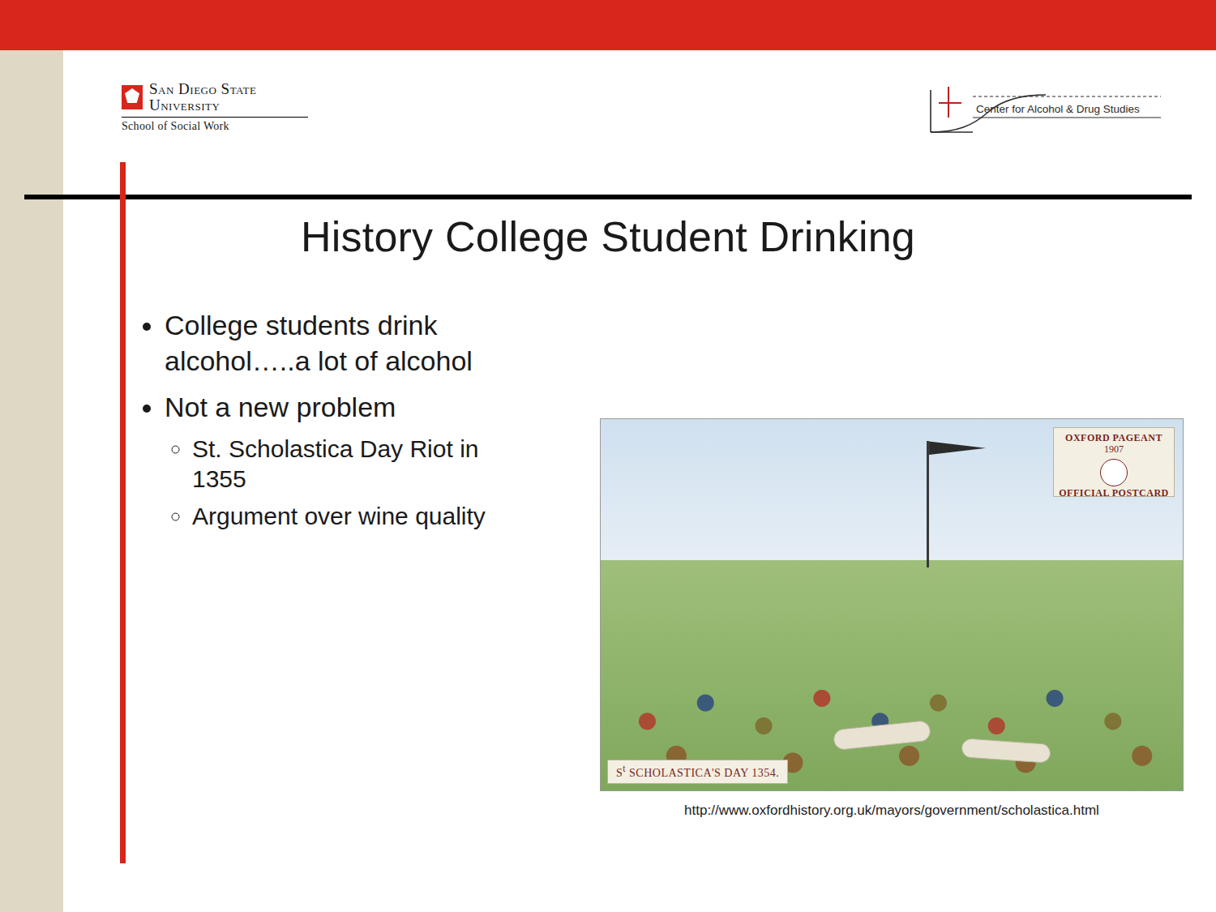San Diego State University
School of Social Work
Center for Alcohol & Drug Studies
History College Student Drinking
College students drink alcohol…..a lot of alcohol
Not a new problem
St. Scholastica Day Riot in 1355
Argument over wine quality
OXFORD PAGEANT
1907
OFFICIAL POSTCARD
St SCHOLASTICA'S DAY 1354.
http://www.oxfordhistory.org.uk/mayors/government/scholastica.html